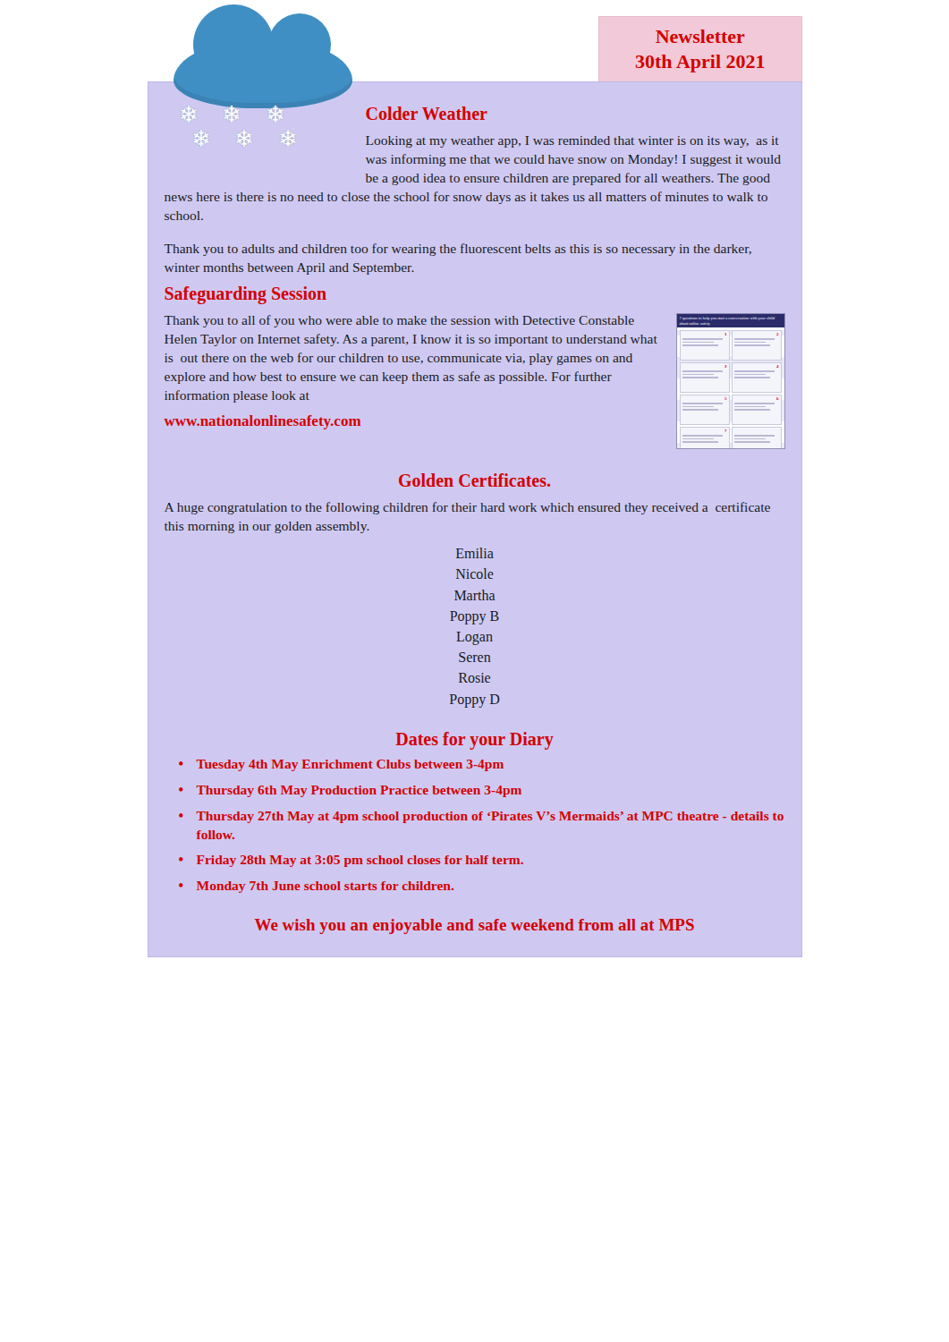Newsletter
30th April 2021
❄ ❄ ❄
❄ ❄ ❄
Colder Weather
Looking at my weather app, I was reminded that winter is on its way, as it was informing me that we could have snow on Monday! I suggest it would be a good idea to ensure children are prepared for all weathers. The good news here is there is no need to close the school for snow days as it takes us all matters of minutes to walk to school.
Thank you to adults and children too for wearing the fluorescent belts as this is so necessary in the darker, winter months between April and September.
Safeguarding Session
7 questions to help you start a conversation with your child about online safety
1
2
3
4
5
6
7
Thank you to all of you who were able to make the session with Detective Constable Helen Taylor on Internet safety. As a parent, I know it is so important to understand what is out there on the web for our children to use, communicate via, play games on and explore and how best to ensure we can keep them as safe as possible. For further information please look at
www.nationalonlinesafety.com
Golden Certificates.
A huge congratulation to the following children for their hard work which ensured they received a certificate this morning in our golden assembly.
Emilia
Nicole
Martha
Poppy B
Logan
Seren
Rosie
Poppy D
Dates for your Diary
Tuesday 4th May Enrichment Clubs between 3-4pm
Thursday 6th May Production Practice between 3-4pm
Thursday 27th May at 4pm school production of ‘Pirates V’s Mermaids’ at MPC theatre - details to follow.
Friday 28th May at 3:05 pm school closes for half term.
Monday 7th June school starts for children.
We wish you an enjoyable and safe weekend from all at MPS